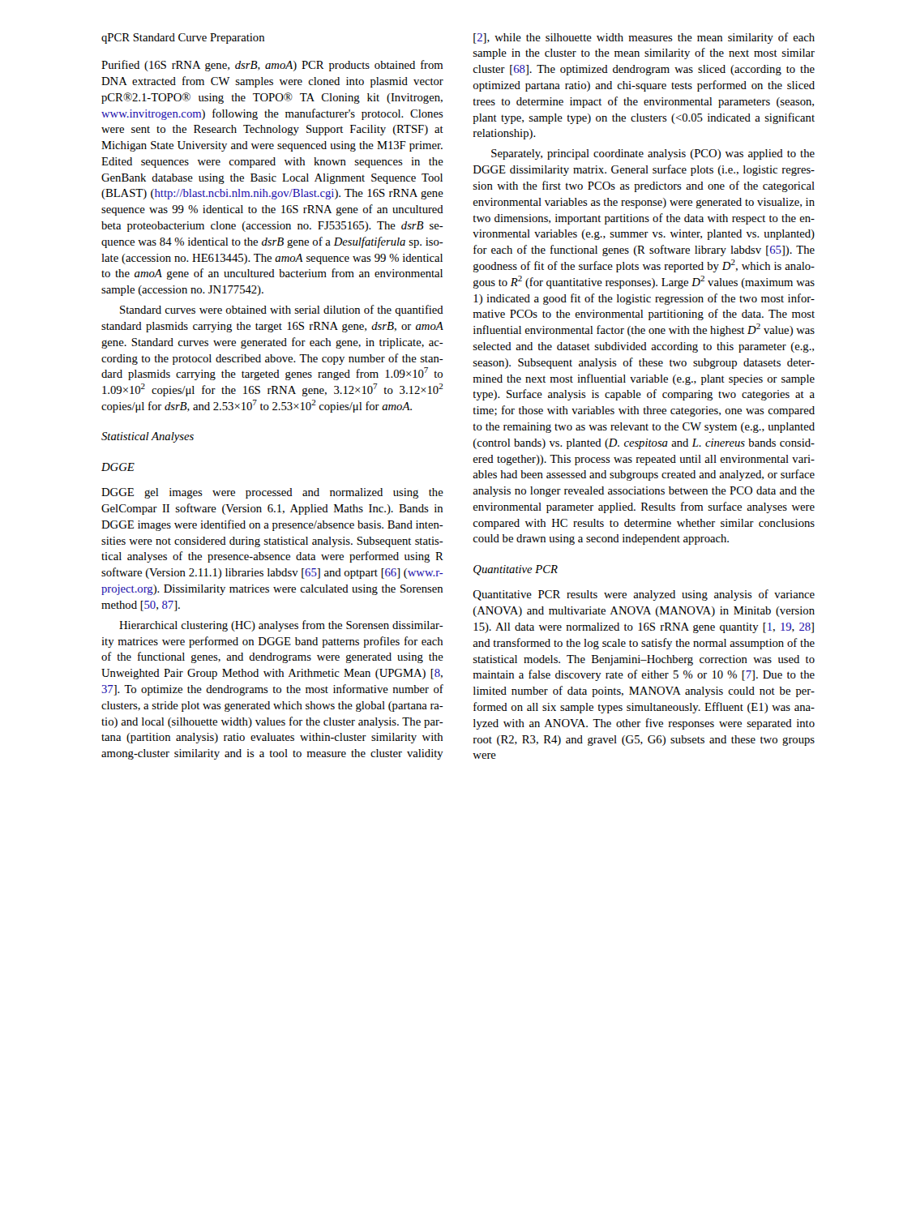qPCR Standard Curve Preparation
Purified (16S rRNA gene, dsrB, amoA) PCR products obtained from DNA extracted from CW samples were cloned into plasmid vector pCR®2.1-TOPO® using the TOPO® TA Cloning kit (Invitrogen, www.invitrogen.com) following the manufacturer's protocol. Clones were sent to the Research Technology Support Facility (RTSF) at Michigan State University and were sequenced using the M13F primer. Edited sequences were compared with known sequences in the GenBank database using the Basic Local Alignment Sequence Tool (BLAST) (http://blast.ncbi.nlm.nih.gov/Blast.cgi). The 16S rRNA gene sequence was 99 % identical to the 16S rRNA gene of an uncultured beta proteobacterium clone (accession no. FJ535165). The dsrB sequence was 84 % identical to the dsrB gene of a Desulfatiferula sp. isolate (accession no. HE613445). The amoA sequence was 99 % identical to the amoA gene of an uncultured bacterium from an environmental sample (accession no. JN177542).
Standard curves were obtained with serial dilution of the quantified standard plasmids carrying the target 16S rRNA gene, dsrB, or amoA gene. Standard curves were generated for each gene, in triplicate, according to the protocol described above. The copy number of the standard plasmids carrying the targeted genes ranged from 1.09×107 to 1.09×102 copies/μl for the 16S rRNA gene, 3.12×107 to 3.12×102 copies/μl for dsrB, and 2.53×107 to 2.53×102 copies/μl for amoA.
Statistical Analyses
DGGE
DGGE gel images were processed and normalized using the GelCompar II software (Version 6.1, Applied Maths Inc.). Bands in DGGE images were identified on a presence/absence basis. Band intensities were not considered during statistical analysis. Subsequent statistical analyses of the presence-absence data were performed using R software (Version 2.11.1) libraries labdsv [65] and optpart [66] (www.r-project.org). Dissimilarity matrices were calculated using the Sorensen method [50, 87].
Hierarchical clustering (HC) analyses from the Sorensen dissimilarity matrices were performed on DGGE band patterns profiles for each of the functional genes, and dendrograms were generated using the Unweighted Pair Group Method with Arithmetic Mean (UPGMA) [8, 37]. To optimize the dendrograms to the most informative number of clusters, a stride plot was generated which shows the global (partana ratio) and local (silhouette width) values for the cluster analysis. The partana (partition analysis) ratio evaluates within-cluster similarity with among-cluster similarity and is a tool to measure the cluster validity [2], while the silhouette width measures the mean similarity of each sample in the cluster to the mean similarity of the next most similar cluster [68]. The optimized dendrogram was sliced (according to the optimized partana ratio) and chi-square tests performed on the sliced trees to determine impact of the environmental parameters (season, plant type, sample type) on the clusters (<0.05 indicated a significant relationship).
Separately, principal coordinate analysis (PCO) was applied to the DGGE dissimilarity matrix. General surface plots (i.e., logistic regression with the first two PCOs as predictors and one of the categorical environmental variables as the response) were generated to visualize, in two dimensions, important partitions of the data with respect to the environmental variables (e.g., summer vs. winter, planted vs. unplanted) for each of the functional genes (R software library labdsv [65]). The goodness of fit of the surface plots was reported by D2, which is analogous to R2 (for quantitative responses). Large D2 values (maximum was 1) indicated a good fit of the logistic regression of the two most informative PCOs to the environmental partitioning of the data. The most influential environmental factor (the one with the highest D2 value) was selected and the dataset subdivided according to this parameter (e.g., season). Subsequent analysis of these two subgroup datasets determined the next most influential variable (e.g., plant species or sample type). Surface analysis is capable of comparing two categories at a time; for those with variables with three categories, one was compared to the remaining two as was relevant to the CW system (e.g., unplanted (control bands) vs. planted (D. cespitosa and L. cinereus bands considered together)). This process was repeated until all environmental variables had been assessed and subgroups created and analyzed, or surface analysis no longer revealed associations between the PCO data and the environmental parameter applied. Results from surface analyses were compared with HC results to determine whether similar conclusions could be drawn using a second independent approach.
Quantitative PCR
Quantitative PCR results were analyzed using analysis of variance (ANOVA) and multivariate ANOVA (MANOVA) in Minitab (version 15). All data were normalized to 16S rRNA gene quantity [1, 19, 28] and transformed to the log scale to satisfy the normal assumption of the statistical models. The Benjamini–Hochberg correction was used to maintain a false discovery rate of either 5 % or 10 % [7]. Due to the limited number of data points, MANOVA analysis could not be performed on all six sample types simultaneously. Effluent (E1) was analyzed with an ANOVA. The other five responses were separated into root (R2, R3, R4) and gravel (G5, G6) subsets and these two groups were